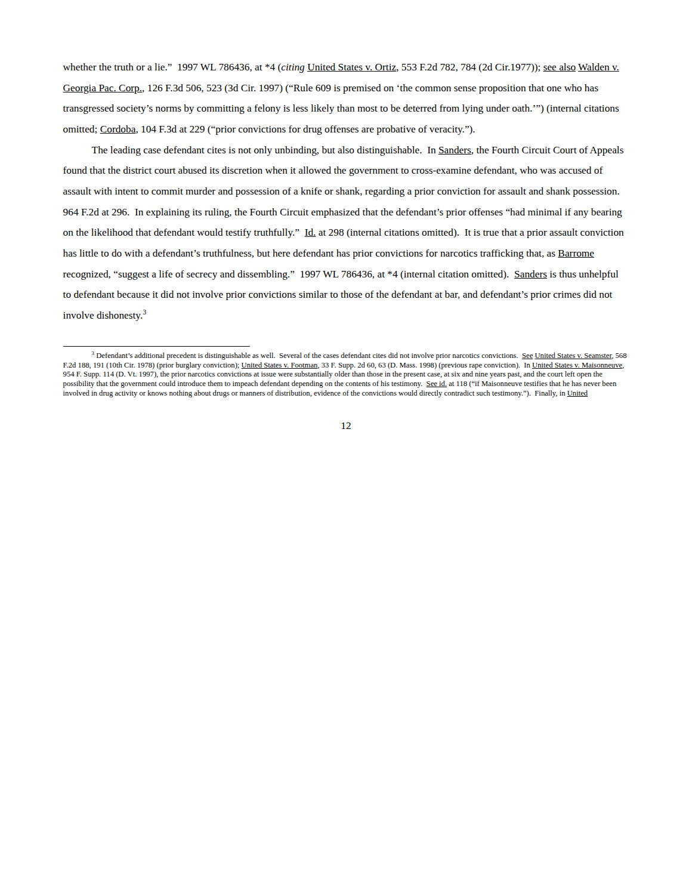whether the truth or a lie.” 1997 WL 786436, at *4 (citing United States v. Ortiz, 553 F.2d 782, 784 (2d Cir.1977)); see also Walden v. Georgia Pac. Corp., 126 F.3d 506, 523 (3d Cir. 1997) (“Rule 609 is premised on ‘the common sense proposition that one who has transgressed society’s norms by committing a felony is less likely than most to be deterred from lying under oath.’”) (internal citations omitted; Cordoba, 104 F.3d at 229 (“prior convictions for drug offenses are probative of veracity.”).
The leading case defendant cites is not only unbinding, but also distinguishable. In Sanders, the Fourth Circuit Court of Appeals found that the district court abused its discretion when it allowed the government to cross-examine defendant, who was accused of assault with intent to commit murder and possession of a knife or shank, regarding a prior conviction for assault and shank possession. 964 F.2d at 296. In explaining its ruling, the Fourth Circuit emphasized that the defendant’s prior offenses “had minimal if any bearing on the likelihood that defendant would testify truthfully.” Id. at 298 (internal citations omitted). It is true that a prior assault conviction has little to do with a defendant’s truthfulness, but here defendant has prior convictions for narcotics trafficking that, as Barrome recognized, “suggest a life of secrecy and dissembling.” 1997 WL 786436, at *4 (internal citation omitted). Sanders is thus unhelpful to defendant because it did not involve prior convictions similar to those of the defendant at bar, and defendant’s prior crimes did not involve dishonesty.3
3 Defendant’s additional precedent is distinguishable as well. Several of the cases defendant cites did not involve prior narcotics convictions. See United States v. Seamster, 568 F.2d 188, 191 (10th Cir. 1978) (prior burglary conviction); United States v. Footman, 33 F. Supp. 2d 60, 63 (D. Mass. 1998) (previous rape conviction). In United States v. Maisonneuve, 954 F. Supp. 114 (D. Vt. 1997), the prior narcotics convictions at issue were substantially older than those in the present case, at six and nine years past, and the court left open the possibility that the government could introduce them to impeach defendant depending on the contents of his testimony. See id. at 118 (“if Maisonneuve testifies that he has never been involved in drug activity or knows nothing about drugs or manners of distribution, evidence of the convictions would directly contradict such testimony.”). Finally, in United
12